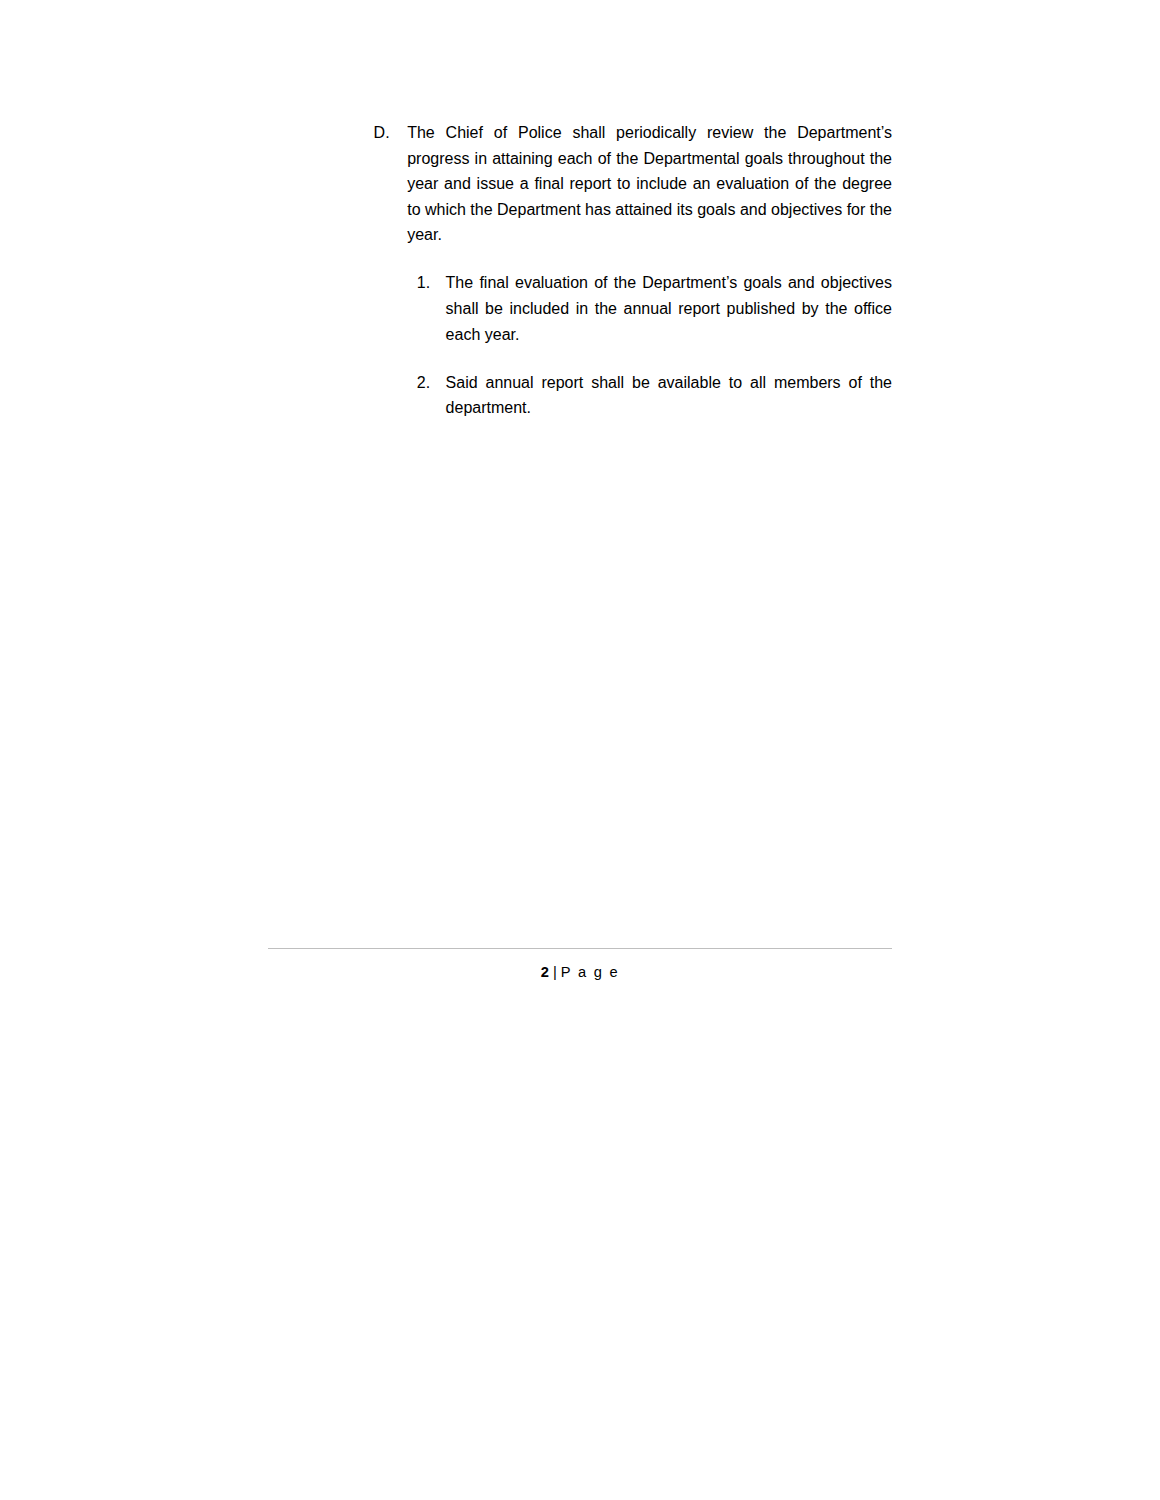D.
The Chief of Police shall periodically review the Department’s progress in attaining each of the Departmental goals throughout the year and issue a final report to include an evaluation of the degree to which the Department has attained its goals and objectives for the year.
1.
The final evaluation of the Department’s goals and objectives shall be included in the annual report published by the office each year.
2.
Said annual report shall be available to all members of the department.
2 | P a g e